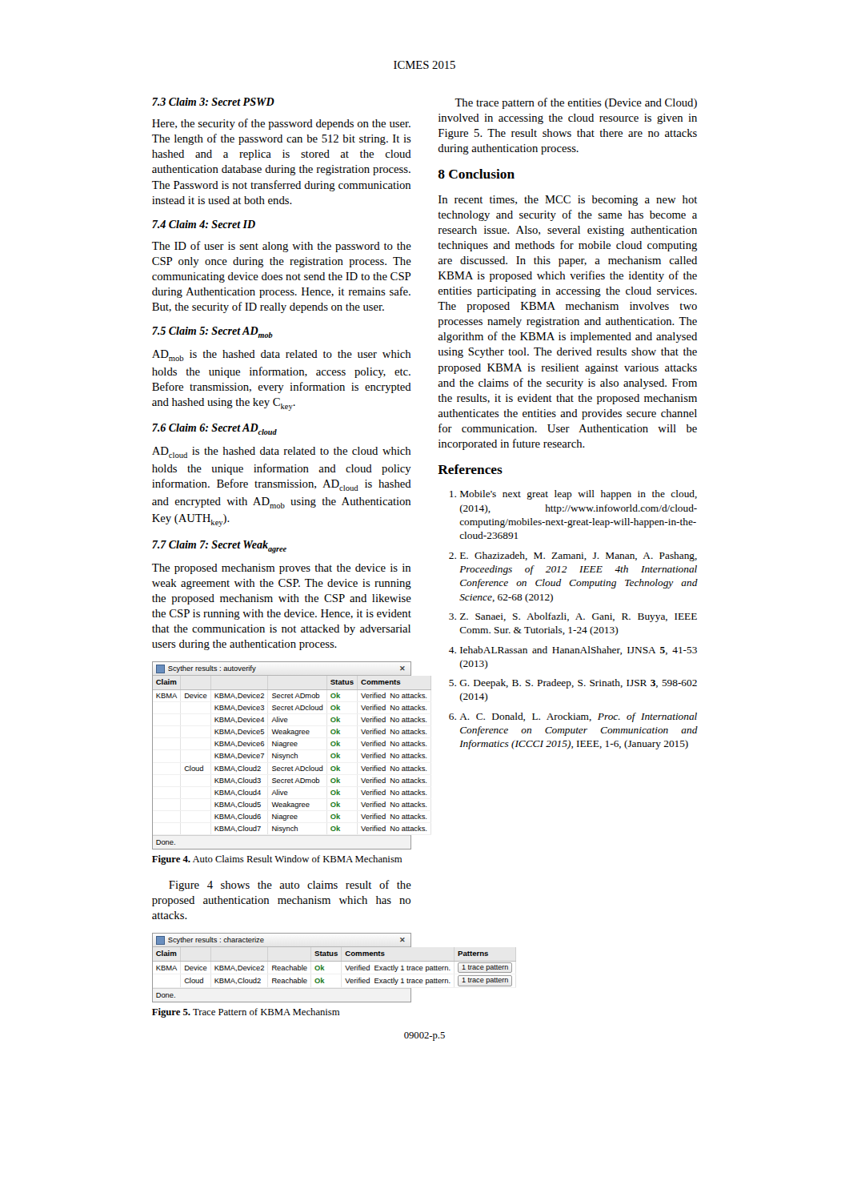ICMES 2015
7.3 Claim 3: Secret PSWD
Here, the security of the password depends on the user. The length of the password can be 512 bit string. It is hashed and a replica is stored at the cloud authentication database during the registration process. The Password is not transferred during communication instead it is used at both ends.
7.4 Claim 4: Secret ID
The ID of user is sent along with the password to the CSP only once during the registration process. The communicating device does not send the ID to the CSP during Authentication process. Hence, it remains safe. But, the security of ID really depends on the user.
7.5 Claim 5: Secret ADmob
ADmob is the hashed data related to the user which holds the unique information, access policy, etc. Before transmission, every information is encrypted and hashed using the key Ckey.
7.6 Claim 6: Secret ADcloud
ADcloud is the hashed data related to the cloud which holds the unique information and cloud policy information. Before transmission, ADcloud is hashed and encrypted with ADmob using the Authentication Key (AUTHkey).
7.7 Claim 7: Secret Weakagree
The proposed mechanism proves that the device is in weak agreement with the CSP. The device is running the proposed mechanism with the CSP and likewise the CSP is running with the device. Hence, it is evident that the communication is not attacked by adversarial users during the authentication process.
Scyther results : autoverify ✕
| Claim | | | | Status | Comments |
| --- | --- | --- | --- | --- | --- |
| KBMA | Device | KBMA,Device2 | Secret ADmob | Ok | Verified No attacks. |
| | | KBMA,Device3 | Secret ADcloud | Ok | Verified No attacks. |
| | | KBMA,Device4 | Alive | Ok | Verified No attacks. |
| | | KBMA,Device5 | Weakagree | Ok | Verified No attacks. |
| | | KBMA,Device6 | Niagree | Ok | Verified No attacks. |
| | | KBMA,Device7 | Nisynch | Ok | Verified No attacks. |
| | Cloud | KBMA,Cloud2 | Secret ADcloud | Ok | Verified No attacks. |
| | | KBMA,Cloud3 | Secret ADmob | Ok | Verified No attacks. |
| | | KBMA,Cloud4 | Alive | Ok | Verified No attacks. |
| | | KBMA,Cloud5 | Weakagree | Ok | Verified No attacks. |
| | | KBMA,Cloud6 | Niagree | Ok | Verified No attacks. |
| | | KBMA,Cloud7 | Nisynch | Ok | Verified No attacks. |
Done.
Figure 4. Auto Claims Result Window of KBMA Mechanism
Figure 4 shows the auto claims result of the proposed authentication mechanism which has no attacks.
Scyther results : characterize ✕
| Claim | | | | Status | Comments | Patterns |
| --- | --- | --- | --- | --- | --- | --- |
| KBMA | Device | KBMA,Device2 | Reachable | Ok | Verified Exactly 1 trace pattern. | 1 trace pattern |
| | Cloud | KBMA,Cloud2 | Reachable | Ok | Verified Exactly 1 trace pattern. | 1 trace pattern |
Done.
Figure 5. Trace Pattern of KBMA Mechanism
The trace pattern of the entities (Device and Cloud) involved in accessing the cloud resource is given in Figure 5. The result shows that there are no attacks during authentication process.
8 Conclusion
In recent times, the MCC is becoming a new hot technology and security of the same has become a research issue. Also, several existing authentication techniques and methods for mobile cloud computing are discussed. In this paper, a mechanism called KBMA is proposed which verifies the identity of the entities participating in accessing the cloud services. The proposed KBMA mechanism involves two processes namely registration and authentication. The algorithm of the KBMA is implemented and analysed using Scyther tool. The derived results show that the proposed KBMA is resilient against various attacks and the claims of the security is also analysed. From the results, it is evident that the proposed mechanism authenticates the entities and provides secure channel for communication. User Authentication will be incorporated in future research.
References
Mobile's next great leap will happen in the cloud, (2014), http://www.infoworld.com/d/cloud-computing/mobiles-next-great-leap-will-happen-in-the-cloud-236891
E. Ghazizadeh, M. Zamani, J. Manan, A. Pashang, Proceedings of 2012 IEEE 4th International Conference on Cloud Computing Technology and Science, 62-68 (2012)
Z. Sanaei, S. Abolfazli, A. Gani, R. Buyya, IEEE Comm. Sur. & Tutorials, 1-24 (2013)
IehabALRassan and HananAlShaher, IJNSA 5, 41-53 (2013)
G. Deepak, B. S. Pradeep, S. Srinath, IJSR 3, 598-602 (2014)
A. C. Donald, L. Arockiam, Proc. of International Conference on Computer Communication and Informatics (ICCCI 2015), IEEE, 1-6, (January 2015)
09002-p.5